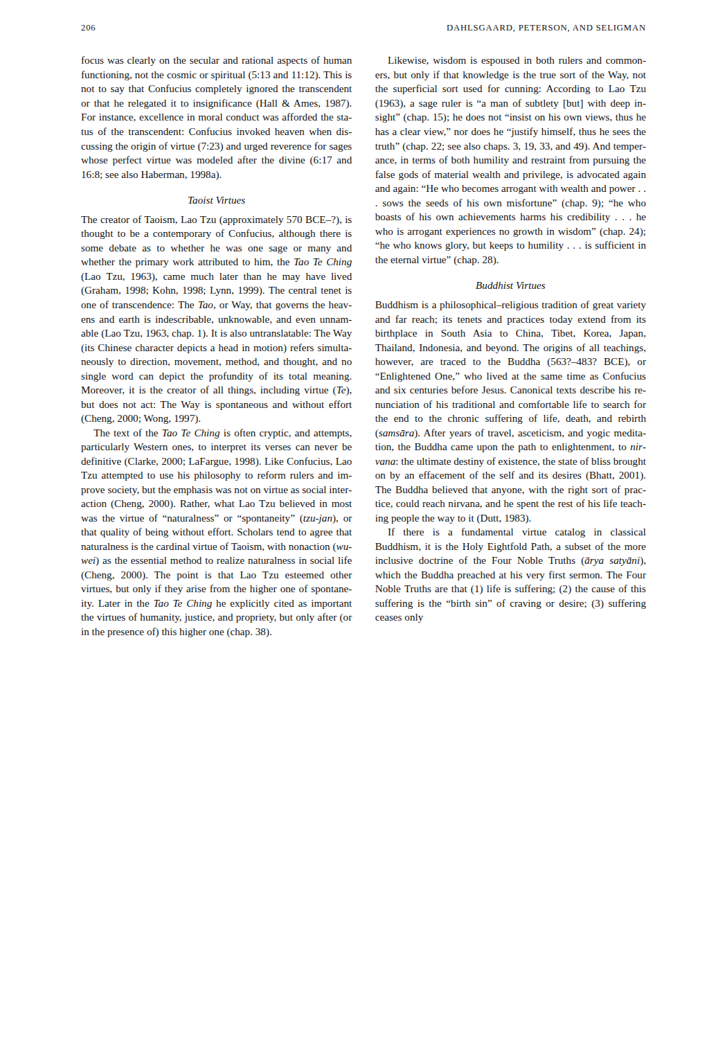206 Dahlsgaard, Peterson, and Seligman
focus was clearly on the secular and rational aspects of human functioning, not the cosmic or spiritual (5:13 and 11:12). This is not to say that Confucius completely ignored the transcendent or that he relegated it to insignificance (Hall & Ames, 1987). For instance, excellence in moral conduct was afforded the status of the transcendent: Confucius invoked heaven when discussing the origin of virtue (7:23) and urged reverence for sages whose perfect virtue was modeled after the divine (6:17 and 16:8; see also Haberman, 1998a).
Taoist Virtues
The creator of Taoism, Lao Tzu (approximately 570 BCE–?), is thought to be a contemporary of Confucius, although there is some debate as to whether he was one sage or many and whether the primary work attributed to him, the Tao Te Ching (Lao Tzu, 1963), came much later than he may have lived (Graham, 1998; Kohn, 1998; Lynn, 1999). The central tenet is one of transcendence: The Tao, or Way, that governs the heavens and earth is indescribable, unknowable, and even unnamable (Lao Tzu, 1963, chap. 1). It is also untranslatable: The Way (its Chinese character depicts a head in motion) refers simultaneously to direction, movement, method, and thought, and no single word can depict the profundity of its total meaning. Moreover, it is the creator of all things, including virtue (Te), but does not act: The Way is spontaneous and without effort (Cheng, 2000; Wong, 1997).
The text of the Tao Te Ching is often cryptic, and attempts, particularly Western ones, to interpret its verses can never be definitive (Clarke, 2000; LaFargue, 1998). Like Confucius, Lao Tzu attempted to use his philosophy to reform rulers and improve society, but the emphasis was not on virtue as social interaction (Cheng, 2000). Rather, what Lao Tzu believed in most was the virtue of “naturalness” or “spontaneity” (tzu-jan), or that quality of being without effort. Scholars tend to agree that naturalness is the cardinal virtue of Taoism, with nonaction (wu-wei) as the essential method to realize naturalness in social life (Cheng, 2000). The point is that Lao Tzu esteemed other virtues, but only if they arise from the higher one of spontaneity. Later in the Tao Te Ching he explicitly cited as important the virtues of humanity, justice, and propriety, but only after (or in the presence of) this higher one (chap. 38).
Likewise, wisdom is espoused in both rulers and commoners, but only if that knowledge is the true sort of the Way, not the superficial sort used for cunning: According to Lao Tzu (1963), a sage ruler is “a man of subtlety [but] with deep insight” (chap. 15); he does not “insist on his own views, thus he has a clear view,” nor does he “justify himself, thus he sees the truth” (chap. 22; see also chaps. 3, 19, 33, and 49). And temperance, in terms of both humility and restraint from pursuing the false gods of material wealth and privilege, is advocated again and again: “He who becomes arrogant with wealth and power . . . sows the seeds of his own misfortune” (chap. 9); “he who boasts of his own achievements harms his credibility . . . he who is arrogant experiences no growth in wisdom” (chap. 24); “he who knows glory, but keeps to humility . . . is sufficient in the eternal virtue” (chap. 28).
Buddhist Virtues
Buddhism is a philosophical–religious tradition of great variety and far reach; its tenets and practices today extend from its birthplace in South Asia to China, Tibet, Korea, Japan, Thailand, Indonesia, and beyond. The origins of all teachings, however, are traced to the Buddha (563?–483? BCE), or “Enlightened One,” who lived at the same time as Confucius and six centuries before Jesus. Canonical texts describe his renunciation of his traditional and comfortable life to search for the end to the chronic suffering of life, death, and rebirth (samsāra). After years of travel, asceticism, and yogic meditation, the Buddha came upon the path to enlightenment, to nirvana: the ultimate destiny of existence, the state of bliss brought on by an effacement of the self and its desires (Bhatt, 2001). The Buddha believed that anyone, with the right sort of practice, could reach nirvana, and he spent the rest of his life teaching people the way to it (Dutt, 1983).
If there is a fundamental virtue catalog in classical Buddhism, it is the Holy Eightfold Path, a subset of the more inclusive doctrine of the Four Noble Truths (ārya satyāni), which the Buddha preached at his very first sermon. The Four Noble Truths are that (1) life is suffering; (2) the cause of this suffering is the “birth sin” of craving or desire; (3) suffering ceases only